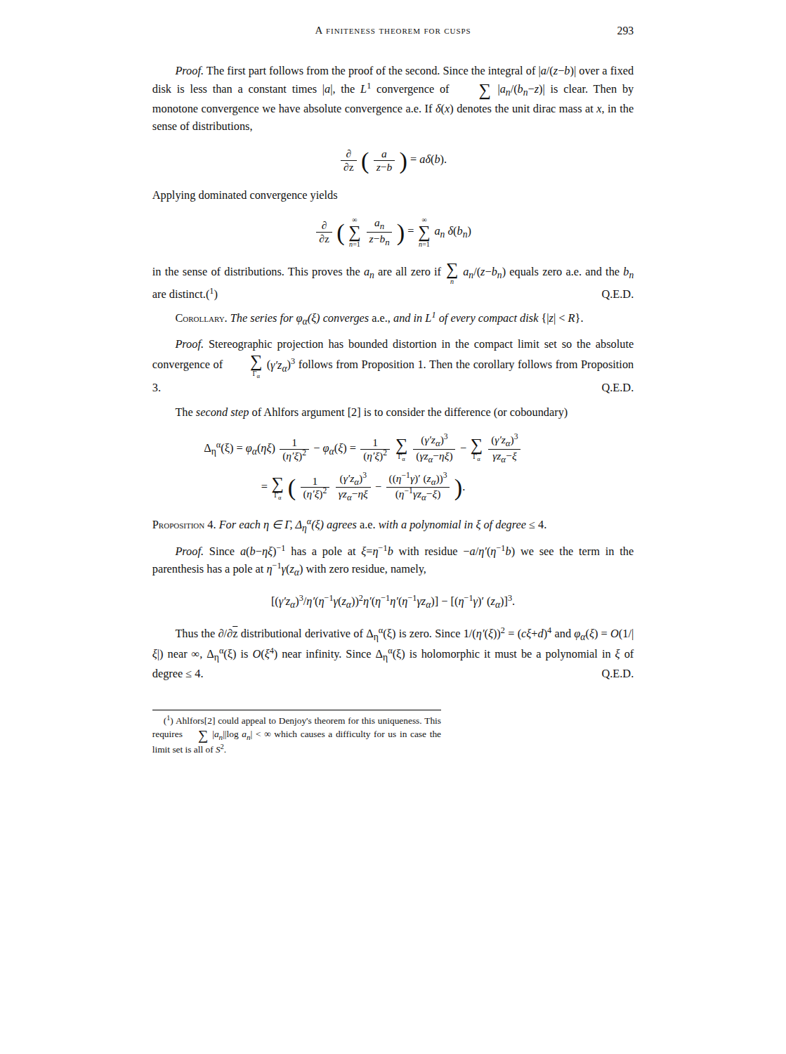A finiteness theorem for cusps 293
Proof. The first part follows from the proof of the second. Since the integral of |a/(z−b)| over a fixed disk is less than a constant times |a|, the L1 convergence of ∑ |an/(bn−z)| is clear. Then by monotone convergence we have absolute convergence a.e. If δ(x) denotes the unit dirac mass at x, in the sense of distributions,
∂∂z ( az−b ) = aδ(b).
Applying dominated convergence yields
∂∂z ( ∞∑n=1 an z−bn ) = ∞∑n=1 an δ(bn)
in the sense of distributions. This proves the an are all zero if ∑n an/(z−bn) equals zero a.e. and the bn are distinct.(1) Q.E.D.
Corollary. The series for φα(ξ) converges a.e., and in L1 of every compact disk {|z| < R}.
Proof. Stereographic projection has bounded distortion in the compact limit set so the absolute convergence of ∑Γα (γ′zα)3 follows from Proposition 1. Then the corollary follows from Proposition 3. Q.E.D.
The second step of Ahlfors argument [2] is to consider the difference (or coboundary)
Δηα(ξ) = φα(ηξ) 1(η′ξ)2 − φα(ξ) = 1(η′ξ)2 ∑Γα (γ′zα)3(γzα−ηξ) − ∑Γα (γ′zα)3 γzα−ξ = ∑Γα ( 1(η′ξ)2 (γ′zα)3 γzα−ηξ − ((η−1γ)′ (zα))3(η−1γzα−ξ) ).
Proposition 4. For each η ∈ Γ, Δηα(ξ) agrees a.e. with a polynomial in ξ of degree ≤ 4.
Proof. Since a(b−ηξ)−1 has a pole at ξ=η−1b with residue −a/η′(η−1b) we see the term in the parenthesis has a pole at η−1γ(zα) with zero residue, namely,
[(γ′zα)3/η′(η−1γ(zα))2η′(η−1η′(η−1γzα)] − [(η−1γ)′ (zα)]3.
Thus the ∂/∂z distributional derivative of Δηα(ξ) is zero. Since 1/(η′(ξ))2 = (cξ+d)4 and φα(ξ) = O(1/|ξ|) near ∞, Δηα(ξ) is O(ξ4) near infinity. Since Δηα(ξ) is holomorphic it must be a polynomial in ξ of degree ≤ 4. Q.E.D.
(1) Ahlfors[2] could appeal to Denjoy's theorem for this uniqueness. This requires ∑ |an||log an| < ∞ which causes a difficulty for us in case the limit set is all of S2.